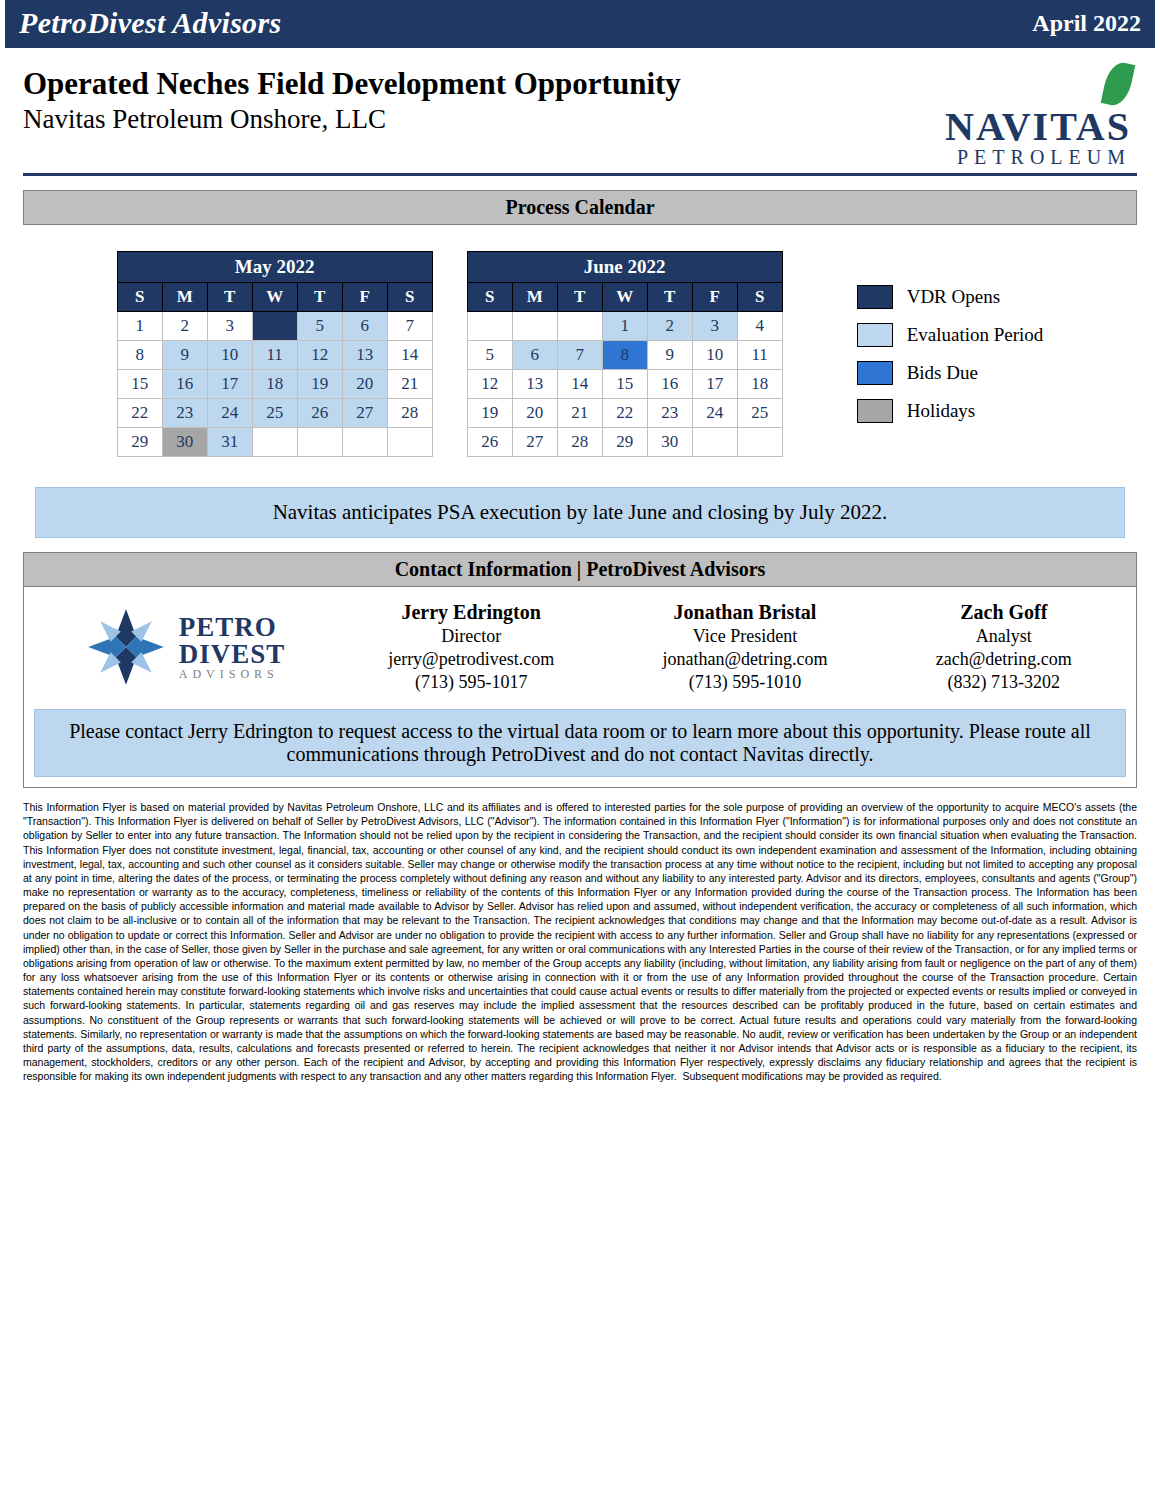PetroDivest Advisors
April 2022
Operated Neches Field Development Opportunity
Navitas Petroleum Onshore, LLC
NAVITAS PETROLEUM
Process Calendar
May 2022
| S | M | T | W | T | F | S |
| --- | --- | --- | --- | --- | --- | --- |
| 1 | 2 | 3 | 4 | 5 | 6 | 7 |
| 8 | 9 | 10 | 11 | 12 | 13 | 14 |
| 15 | 16 | 17 | 18 | 19 | 20 | 21 |
| 22 | 23 | 24 | 25 | 26 | 27 | 28 |
| 29 | 30 | 31 | | | | |
June 2022
| S | M | T | W | T | F | S |
| --- | --- | --- | --- | --- | --- | --- |
| | | | 1 | 2 | 3 | 4 |
| 5 | 6 | 7 | 8 | 9 | 10 | 11 |
| 12 | 13 | 14 | 15 | 16 | 17 | 18 |
| 19 | 20 | 21 | 22 | 23 | 24 | 25 |
| 26 | 27 | 28 | 29 | 30 | | |
VDR Opens
Evaluation Period
Bids Due
Holidays
Navitas anticipates PSA execution by late June and closing by July 2022.
Contact Information | PetroDivest Advisors
PETRO
DIVEST
ADVISORS
Jerry Edrington
Director
jerry@petrodivest.com
(713) 595-1017
Jonathan Bristal
Vice President
jonathan@detring.com
(713) 595-1010
Zach Goff
Analyst
zach@detring.com
(832) 713-3202
Please contact Jerry Edrington to request access to the virtual data room or to learn more about this opportunity. Please route all communications through PetroDivest and do not contact Navitas directly.
This Information Flyer is based on material provided by Navitas Petroleum Onshore, LLC and its affiliates and is offered to interested parties for the sole purpose of providing an overview of the opportunity to acquire MECO's assets (the "Transaction"). This Information Flyer is delivered on behalf of Seller by PetroDivest Advisors, LLC ("Advisor"). The information contained in this Information Flyer ("Information") is for informational purposes only and does not constitute an obligation by Seller to enter into any future transaction. The Information should not be relied upon by the recipient in considering the Transaction, and the recipient should consider its own financial situation when evaluating the Transaction. This Information Flyer does not constitute investment, legal, financial, tax, accounting or other counsel of any kind, and the recipient should conduct its own independent examination and assessment of the Information, including obtaining investment, legal, tax, accounting and such other counsel as it considers suitable. Seller may change or otherwise modify the transaction process at any time without notice to the recipient, including but not limited to accepting any proposal at any point in time, altering the dates of the process, or terminating the process completely without defining any reason and without any liability to any interested party. Advisor and its directors, employees, consultants and agents ("Group") make no representation or warranty as to the accuracy, completeness, timeliness or reliability of the contents of this Information Flyer or any Information provided during the course of the Transaction process. The Information has been prepared on the basis of publicly accessible information and material made available to Advisor by Seller. Advisor has relied upon and assumed, without independent verification, the accuracy or completeness of all such information, which does not claim to be all-inclusive or to contain all of the information that may be relevant to the Transaction. The recipient acknowledges that conditions may change and that the Information may become out-of-date as a result. Advisor is under no obligation to update or correct this Information. Seller and Advisor are under no obligation to provide the recipient with access to any further information. Seller and Group shall have no liability for any representations (expressed or implied) other than, in the case of Seller, those given by Seller in the purchase and sale agreement, for any written or oral communications with any Interested Parties in the course of their review of the Transaction, or for any implied terms or obligations arising from operation of law or otherwise. To the maximum extent permitted by law, no member of the Group accepts any liability (including, without limitation, any liability arising from fault or negligence on the part of any of them) for any loss whatsoever arising from the use of this Information Flyer or its contents or otherwise arising in connection with it or from the use of any Information provided throughout the course of the Transaction procedure. Certain statements contained herein may constitute forward-looking statements which involve risks and uncertainties that could cause actual events or results to differ materially from the projected or expected events or results implied or conveyed in such forward-looking statements. In particular, statements regarding oil and gas reserves may include the implied assessment that the resources described can be profitably produced in the future, based on certain estimates and assumptions. No constituent of the Group represents or warrants that such forward-looking statements will be achieved or will prove to be correct. Actual future results and operations could vary materially from the forward-looking statements. Similarly, no representation or warranty is made that the assumptions on which the forward-looking statements are based may be reasonable. No audit, review or verification has been undertaken by the Group or an independent third party of the assumptions, data, results, calculations and forecasts presented or referred to herein. The recipient acknowledges that neither it nor Advisor intends that Advisor acts or is responsible as a fiduciary to the recipient, its management, stockholders, creditors or any other person. Each of the recipient and Advisor, by accepting and providing this Information Flyer respectively, expressly disclaims any fiduciary relationship and agrees that the recipient is responsible for making its own independent judgments with respect to any transaction and any other matters regarding this Information Flyer. Subsequent modifications may be provided as required.